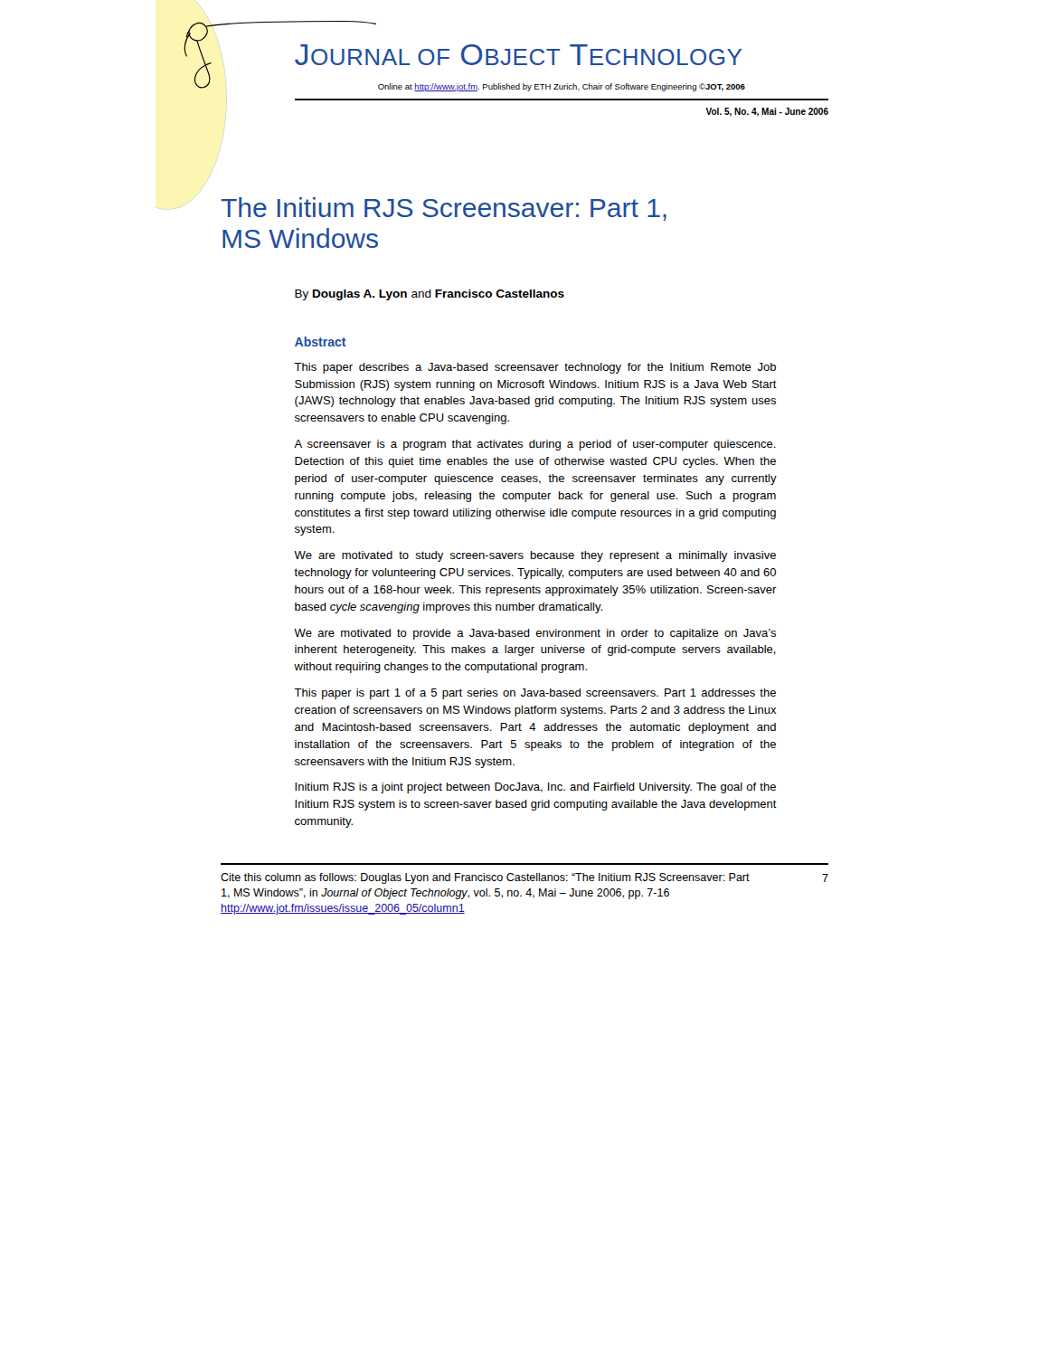JOURNAL OF OBJECT TECHNOLOGY
Online at http://www.jot.fm. Published by ETH Zurich, Chair of Software Engineering ©JOT, 2006
Vol. 5, No. 4, Mai - June 2006
The Initium RJS Screensaver: Part 1,
MS Windows
By Douglas A. Lyon and Francisco Castellanos
Abstract
This paper describes a Java-based screensaver technology for the Initium Remote Job Submission (RJS) system running on Microsoft Windows. Initium RJS is a Java Web Start (JAWS) technology that enables Java-based grid computing. The Initium RJS system uses screensavers to enable CPU scavenging.
A screensaver is a program that activates during a period of user-computer quiescence. Detection of this quiet time enables the use of otherwise wasted CPU cycles. When the period of user-computer quiescence ceases, the screensaver terminates any currently running compute jobs, releasing the computer back for general use. Such a program constitutes a first step toward utilizing otherwise idle compute resources in a grid computing system.
We are motivated to study screen-savers because they represent a minimally invasive technology for volunteering CPU services. Typically, computers are used between 40 and 60 hours out of a 168-hour week. This represents approximately 35% utilization. Screen-saver based cycle scavenging improves this number dramatically.
We are motivated to provide a Java-based environment in order to capitalize on Java’s inherent heterogeneity. This makes a larger universe of grid-compute servers available, without requiring changes to the computational program.
This paper is part 1 of a 5 part series on Java-based screensavers. Part 1 addresses the creation of screensavers on MS Windows platform systems. Parts 2 and 3 address the Linux and Macintosh-based screensavers. Part 4 addresses the automatic deployment and installation of the screensavers. Part 5 speaks to the problem of integration of the screensavers with the Initium RJS system.
Initium RJS is a joint project between DocJava, Inc. and Fairfield University. The goal of the Initium RJS system is to screen-saver based grid computing available the Java development community.
Cite this column as follows: Douglas Lyon and Francisco Castellanos: “The Initium RJS Screensaver: Part 1, MS Windows”, in Journal of Object Technology, vol. 5, no. 4, Mai – June 2006, pp. 7-16 http://www.jot.fm/issues/issue_2006_05/column1
7